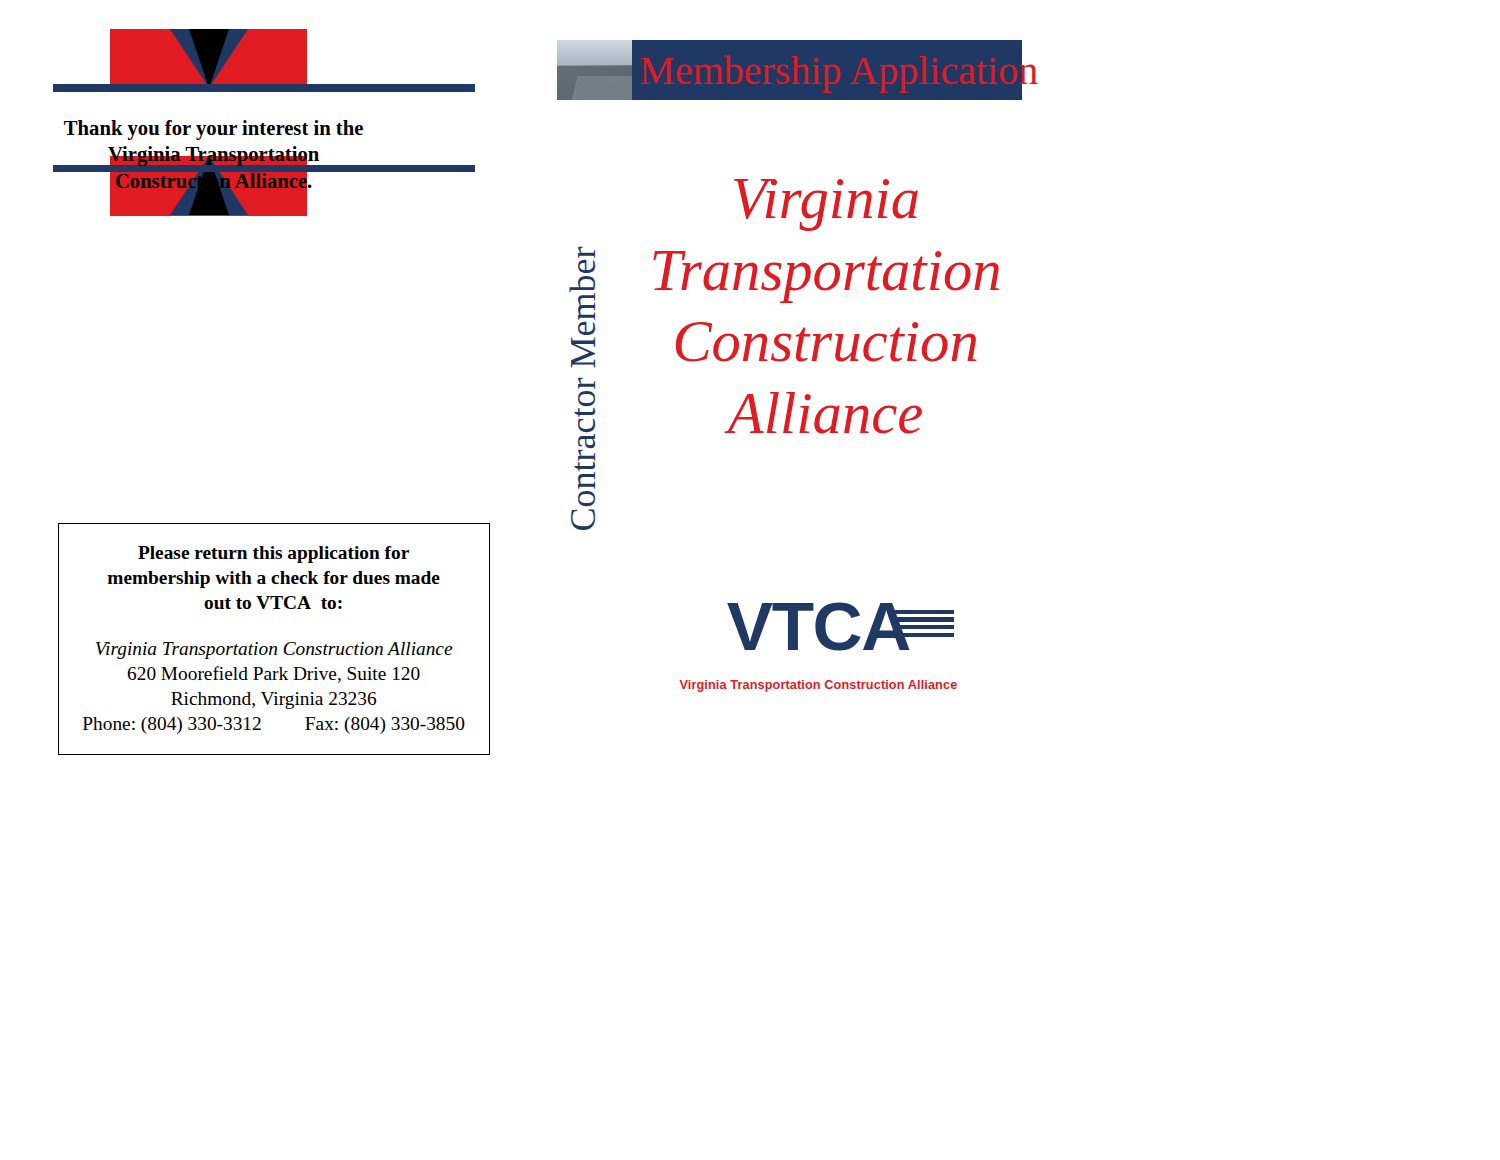Thank you for your interest in the
Virginia Transportation
Construction Alliance.
Please return this application for membership with a check for dues made out to VTCA to:
Virginia Transportation Construction Alliance
620 Moorefield Park Drive, Suite 120
Richmond, Virginia 23236
Phone: (804) 330-3312 Fax: (804) 330-3850
Membership Application
Contractor Member
Virginia
Transportation
Construction
Alliance
VTCA
Virginia Transportation Construction Alliance